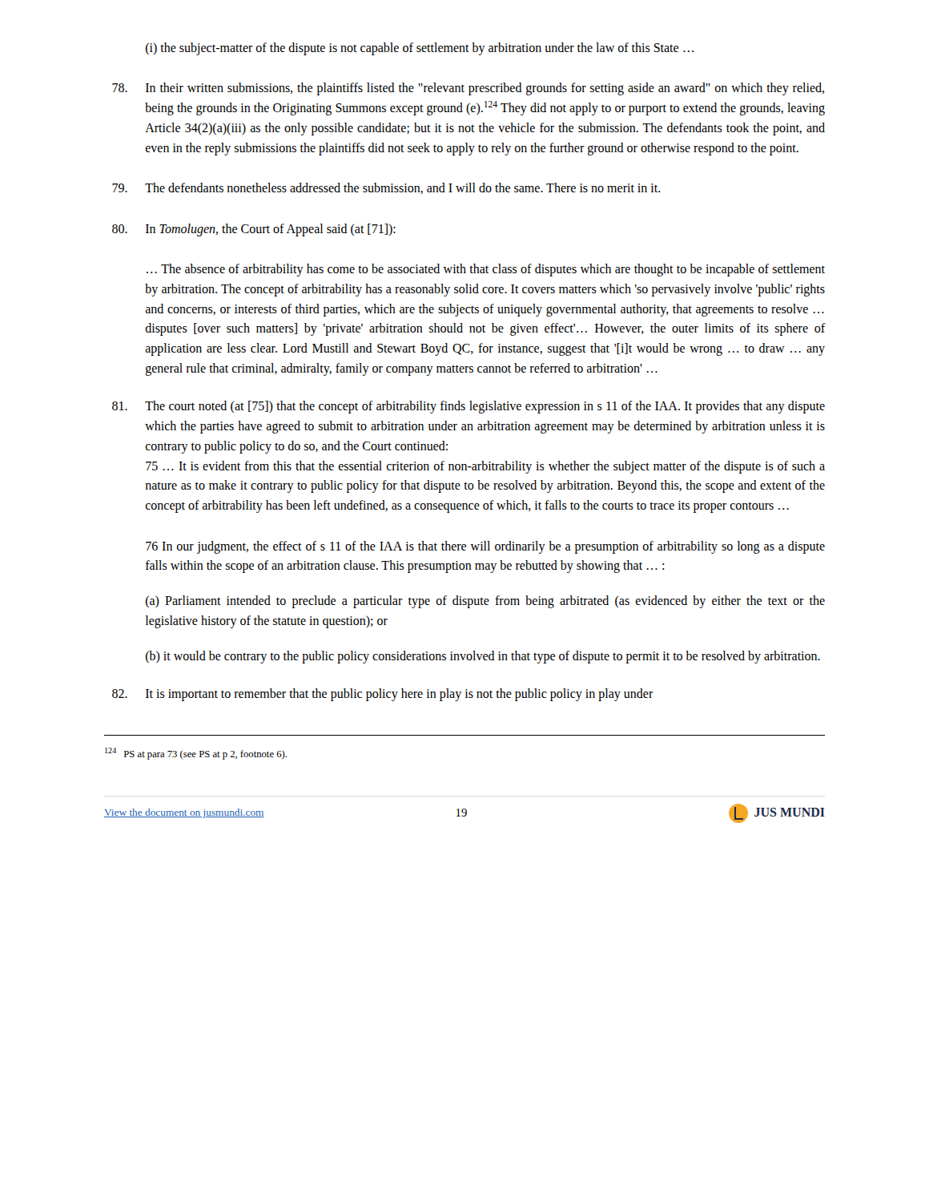(i) the subject-matter of the dispute is not capable of settlement by arbitration under the law of this State …
78.
In their written submissions, the plaintiffs listed the "relevant prescribed grounds for setting aside an award" on which they relied, being the grounds in the Originating Summons except ground (e).124 They did not apply to or purport to extend the grounds, leaving Article 34(2)(a)(iii) as the only possible candidate; but it is not the vehicle for the submission. The defendants took the point, and even in the reply submissions the plaintiffs did not seek to apply to rely on the further ground or otherwise respond to the point.
79.
The defendants nonetheless addressed the submission, and I will do the same. There is no merit in it.
80.
In Tomolugen, the Court of Appeal said (at [71]):
… The absence of arbitrability has come to be associated with that class of disputes which are thought to be incapable of settlement by arbitration. The concept of arbitrability has a reasonably solid core. It covers matters which 'so pervasively involve 'public' rights and concerns, or interests of third parties, which are the subjects of uniquely governmental authority, that agreements to resolve … disputes [over such matters] by 'private' arbitration should not be given effect'… However, the outer limits of its sphere of application are less clear. Lord Mustill and Stewart Boyd QC, for instance, suggest that '[i]t would be wrong … to draw … any general rule that criminal, admiralty, family or company matters cannot be referred to arbitration' …
81.
The court noted (at [75]) that the concept of arbitrability finds legislative expression in s 11 of the IAA. It provides that any dispute which the parties have agreed to submit to arbitration under an arbitration agreement may be determined by arbitration unless it is contrary to public policy to do so, and the Court continued:
75 … It is evident from this that the essential criterion of non-arbitrability is whether the subject matter of the dispute is of such a nature as to make it contrary to public policy for that dispute to be resolved by arbitration. Beyond this, the scope and extent of the concept of arbitrability has been left undefined, as a consequence of which, it falls to the courts to trace its proper contours …
76 In our judgment, the effect of s 11 of the IAA is that there will ordinarily be a presumption of arbitrability so long as a dispute falls within the scope of an arbitration clause. This presumption may be rebutted by showing that … :
(a) Parliament intended to preclude a particular type of dispute from being arbitrated (as evidenced by either the text or the legislative history of the statute in question); or
(b) it would be contrary to the public policy considerations involved in that type of dispute to permit it to be resolved by arbitration.
82.
It is important to remember that the public policy here in play is not the public policy in play under
124 PS at para 73 (see PS at p 2, footnote 6).
View the document on jusmundi.com 19 JUS MUNDI